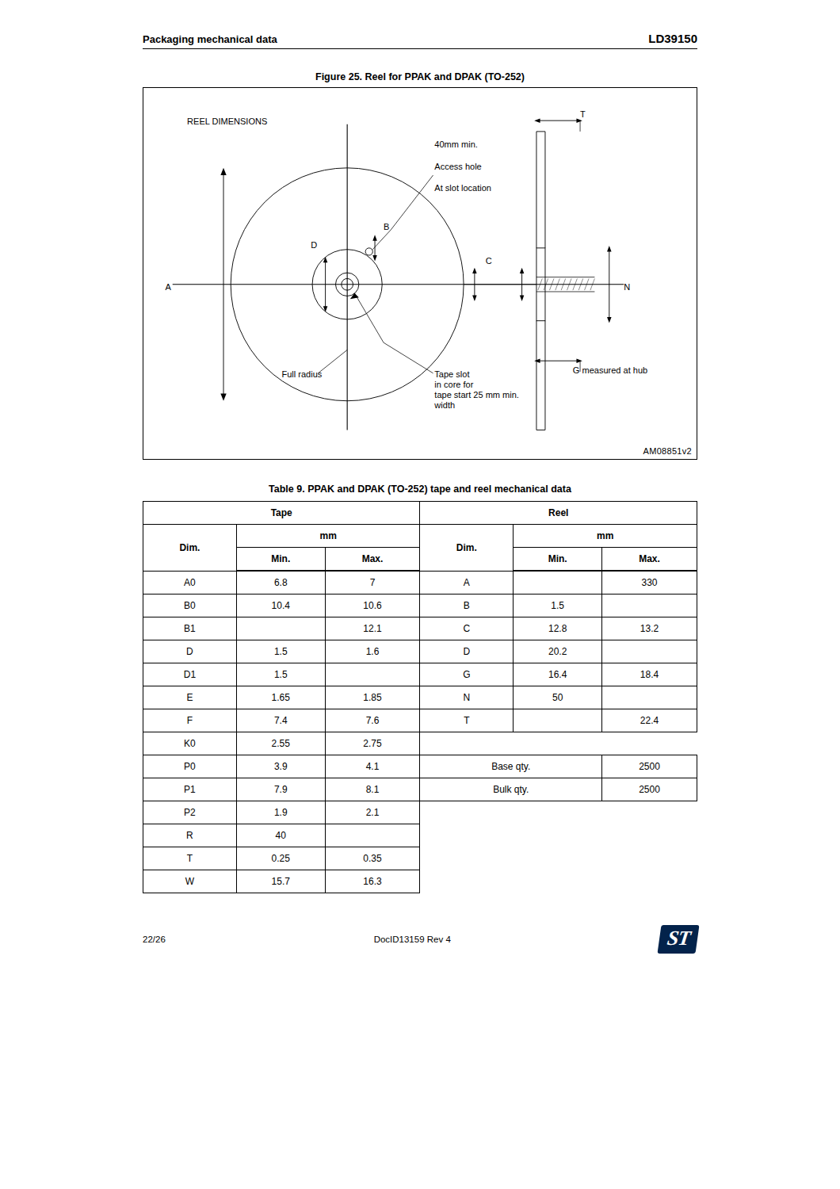Packaging mechanical data
LD39150
Figure 25. Reel for PPAK and DPAK (TO-252)
REEL DIMENSIONS 40mm min. Access hole At slot location T B D C A N Full radius Tape slot in core for tape start 25 mm min. width G measured at hub
AM08851v2
Table 9. PPAK and DPAK (TO-252) tape and reel mechanical data
| Tape | Reel |
| --- | --- |
| Dim. | mm | Dim. | mm |
| Min. | Max. | Min. | Max. |
| A0 | 6.8 | 7 | A | | 330 |
| B0 | 10.4 | 10.6 | B | 1.5 | |
| B1 | | 12.1 | C | 12.8 | 13.2 |
| D | 1.5 | 1.6 | D | 20.2 | |
| D1 | 1.5 | | G | 16.4 | 18.4 |
| E | 1.65 | 1.85 | N | 50 | |
| F | 7.4 | 7.6 | T | | 22.4 |
| K0 | 2.55 | 2.75 | | | |
| P0 | 3.9 | 4.1 | Base qty. | 2500 |
| P1 | 7.9 | 8.1 | Bulk qty. | 2500 |
| P2 | 1.9 | 2.1 | | | |
| R | 40 | | | | |
| T | 0.25 | 0.35 | | | |
| W | 15.7 | 16.3 | | | |
22/26
DocID13159 Rev 4
ST